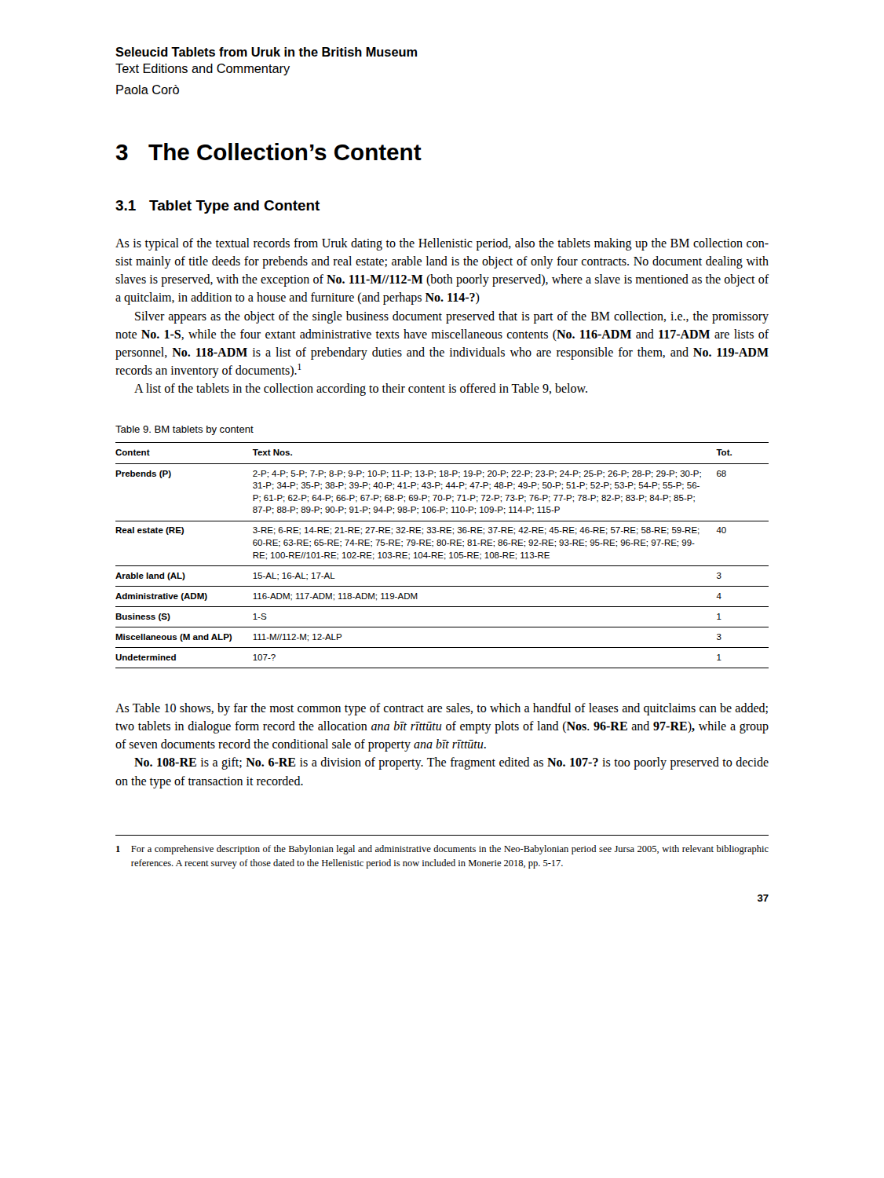Seleucid Tablets from Uruk in the British Museum
Text Editions and Commentary
Paola Corò
3 The Collection’s Content
3.1 Tablet Type and Content
As is typical of the textual records from Uruk dating to the Hellenistic period, also the tablets making up the BM collection consist mainly of title deeds for prebends and real estate; arable land is the object of only four contracts. No document dealing with slaves is preserved, with the exception of No. 111-M//112-M (both poorly preserved), where a slave is mentioned as the object of a quitclaim, in addition to a house and furniture (and perhaps No. 114-?)
Silver appears as the object of the single business document preserved that is part of the BM collection, i.e., the promissory note No. 1-S, while the four extant administrative texts have miscellaneous contents (No. 116-ADM and 117-ADM are lists of personnel, No. 118-ADM is a list of prebendary duties and the individuals who are responsible for them, and No. 119-ADM records an inventory of documents).1
A list of the tablets in the collection according to their content is offered in Table 9, below.
Table 9. BM tablets by content
| Content | Text Nos. | Tot. |
| --- | --- | --- |
| Prebends (P) | 2-P; 4-P; 5-P; 7-P; 8-P; 9-P; 10-P; 11-P; 13-P; 18-P; 19-P; 20-P; 22-P; 23-P; 24-P; 25-P; 26-P; 28-P; 29-P; 30-P; 31-P; 34-P; 35-P; 38-P; 39-P; 40-P; 41-P; 43-P; 44-P; 47-P; 48-P; 49-P; 50-P; 51-P; 52-P; 53-P; 54-P; 55-P; 56-P; 61-P; 62-P; 64-P; 66-P; 67-P; 68-P; 69-P; 70-P; 71-P; 72-P; 73-P; 76-P; 77-P; 78-P; 82-P; 83-P; 84-P; 85-P; 87-P; 88-P; 89-P; 90-P; 91-P; 94-P; 98-P; 106-P; 110-P; 109-P; 114-P; 115-P | 68 |
| Real estate (RE) | 3-RE; 6-RE; 14-RE; 21-RE; 27-RE; 32-RE; 33-RE; 36-RE; 37-RE; 42-RE; 45-RE; 46-RE; 57-RE; 58-RE; 59-RE; 60-RE; 63-RE; 65-RE; 74-RE; 75-RE; 79-RE; 80-RE; 81-RE; 86-RE; 92-RE; 93-RE; 95-RE; 96-RE; 97-RE; 99-RE; 100-RE//101-RE; 102-RE; 103-RE; 104-RE; 105-RE; 108-RE; 113-RE | 40 |
| Arable land (AL) | 15-AL; 16-AL; 17-AL | 3 |
| Administrative (ADM) | 116-ADM; 117-ADM; 118-ADM; 119-ADM | 4 |
| Business (S) | 1-S | 1 |
| Miscellaneous (M and ALP) | 111-M//112-M; 12-ALP | 3 |
| Undetermined | 107-? | 1 |
As Table 10 shows, by far the most common type of contract are sales, to which a handful of leases and quitclaims can be added; two tablets in dialogue form record the allocation ana bīt rīttūtu of empty plots of land (Nos. 96-RE and 97-RE), while a group of seven documents record the conditional sale of property ana bīt rīttūtu.
No. 108-RE is a gift; No. 6-RE is a division of property. The fragment edited as No. 107-? is too poorly preserved to decide on the type of transaction it recorded.
1 For a comprehensive description of the Babylonian legal and administrative documents in the Neo-Babylonian period see Jursa 2005, with relevant bibliographic references. A recent survey of those dated to the Hellenistic period is now included in Monerie 2018, pp. 5-17.
37